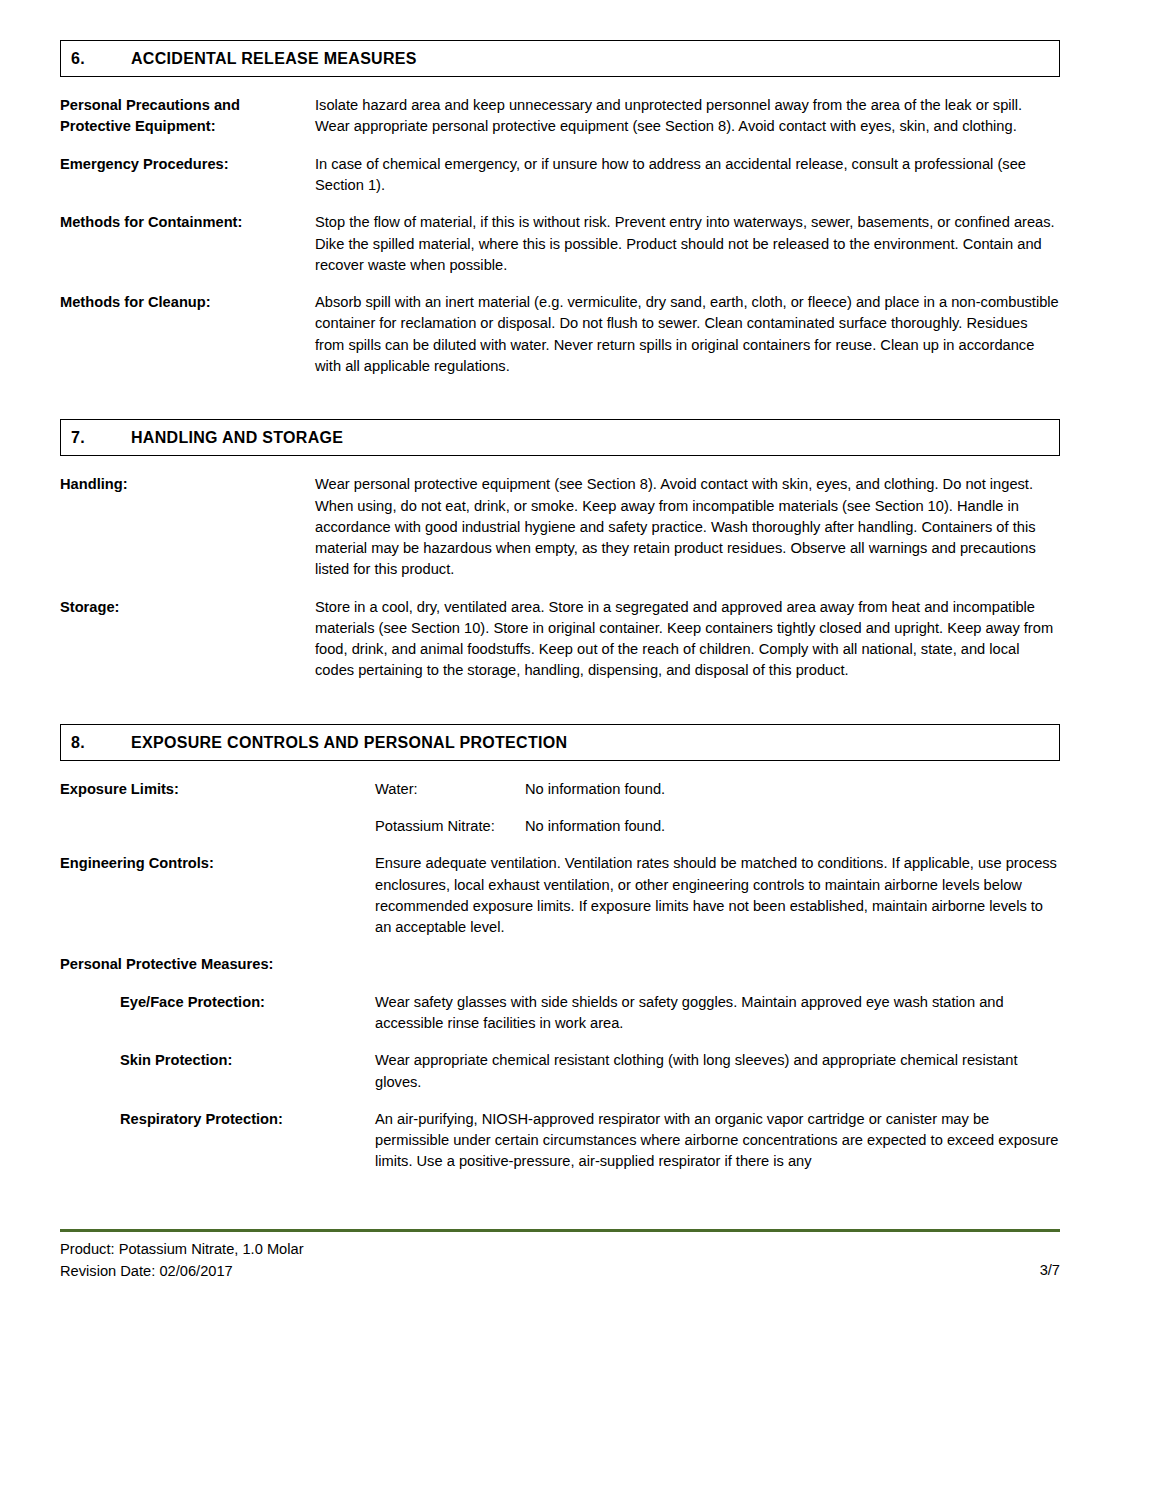6. ACCIDENTAL RELEASE MEASURES
| Personal Precautions and Protective Equipment: | Isolate hazard area and keep unnecessary and unprotected personnel away from the area of the leak or spill. Wear appropriate personal protective equipment (see Section 8). Avoid contact with eyes, skin, and clothing. |
| Emergency Procedures: | In case of chemical emergency, or if unsure how to address an accidental release, consult a professional (see Section 1). |
| Methods for Containment: | Stop the flow of material, if this is without risk. Prevent entry into waterways, sewer, basements, or confined areas. Dike the spilled material, where this is possible. Product should not be released to the environment. Contain and recover waste when possible. |
| Methods for Cleanup: | Absorb spill with an inert material (e.g. vermiculite, dry sand, earth, cloth, or fleece) and place in a non-combustible container for reclamation or disposal. Do not flush to sewer. Clean contaminated surface thoroughly. Residues from spills can be diluted with water. Never return spills in original containers for reuse. Clean up in accordance with all applicable regulations. |
7. HANDLING AND STORAGE
| Handling: | Wear personal protective equipment (see Section 8). Avoid contact with skin, eyes, and clothing. Do not ingest. When using, do not eat, drink, or smoke. Keep away from incompatible materials (see Section 10). Handle in accordance with good industrial hygiene and safety practice. Wash thoroughly after handling. Containers of this material may be hazardous when empty, as they retain product residues. Observe all warnings and precautions listed for this product. |
| Storage: | Store in a cool, dry, ventilated area. Store in a segregated and approved area away from heat and incompatible materials (see Section 10). Store in original container. Keep containers tightly closed and upright. Keep away from food, drink, and animal foodstuffs. Keep out of the reach of children. Comply with all national, state, and local codes pertaining to the storage, handling, dispensing, and disposal of this product. |
8. EXPOSURE CONTROLS AND PERSONAL PROTECTION
| Exposure Limits: | / Water: / No information found. / / Potassium Nitrate: / No information found. / |
| Engineering Controls: | Ensure adequate ventilation. Ventilation rates should be matched to conditions. If applicable, use process enclosures, local exhaust ventilation, or other engineering controls to maintain airborne levels below recommended exposure limits. If exposure limits have not been established, maintain airborne levels to an acceptable level. |
| Personal Protective Measures: |
| Eye/Face Protection: | Wear safety glasses with side shields or safety goggles. Maintain approved eye wash station and accessible rinse facilities in work area. |
| Skin Protection: | Wear appropriate chemical resistant clothing (with long sleeves) and appropriate chemical resistant gloves. |
| Respiratory Protection: | An air-purifying, NIOSH-approved respirator with an organic vapor cartridge or canister may be permissible under certain circumstances where airborne concentrations are expected to exceed exposure limits. Use a positive-pressure, air-supplied respirator if there is any |
Product: Potassium Nitrate, 1.0 Molar
Revision Date: 02/06/2017
3/7